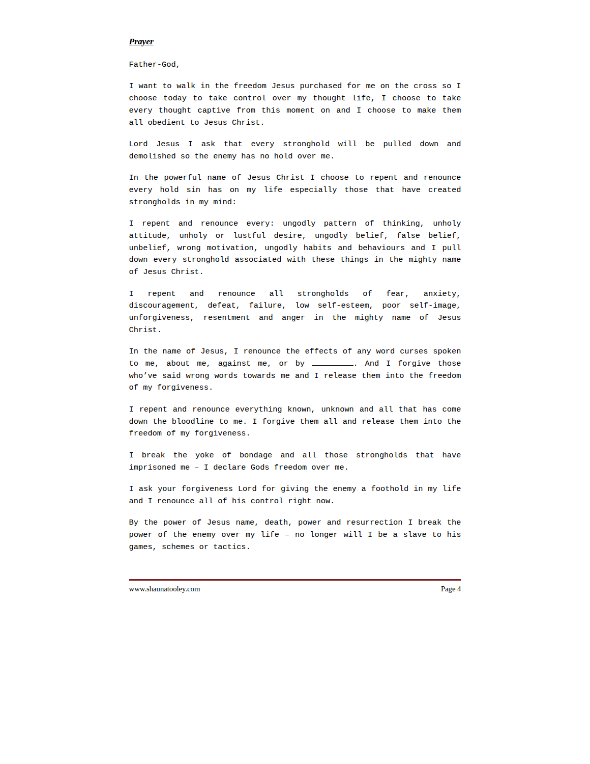Prayer
Father-God,
I want to walk in the freedom Jesus purchased for me on the cross so I choose today to take control over my thought life, I choose to take every thought captive from this moment on and I choose to make them all obedient to Jesus Christ.
Lord Jesus I ask that every stronghold will be pulled down and demolished so the enemy has no hold over me.
In the powerful name of Jesus Christ I choose to repent and renounce every hold sin has on my life especially those that have created strongholds in my mind:
I repent and renounce every: ungodly pattern of thinking, unholy attitude, unholy or lustful desire, ungodly belief, false belief, unbelief, wrong motivation, ungodly habits and behaviours and I pull down every stronghold associated with these things in the mighty name of Jesus Christ.
I repent and renounce all strongholds of fear, anxiety, discouragement, defeat, failure, low self-esteem, poor self-image, unforgiveness, resentment and anger in the mighty name of Jesus Christ.
In the name of Jesus, I renounce the effects of any word curses spoken to me, about me, against me, or by . And I forgive those who’ve said wrong words towards me and I release them into the freedom of my forgiveness.
I repent and renounce everything known, unknown and all that has come down the bloodline to me. I forgive them all and release them into the freedom of my forgiveness.
I break the yoke of bondage and all those strongholds that have imprisoned me – I declare Gods freedom over me.
I ask your forgiveness Lord for giving the enemy a foothold in my life and I renounce all of his control right now.
By the power of Jesus name, death, power and resurrection I break the power of the enemy over my life – no longer will I be a slave to his games, schemes or tactics.
www.shaunatooley.com Page 4